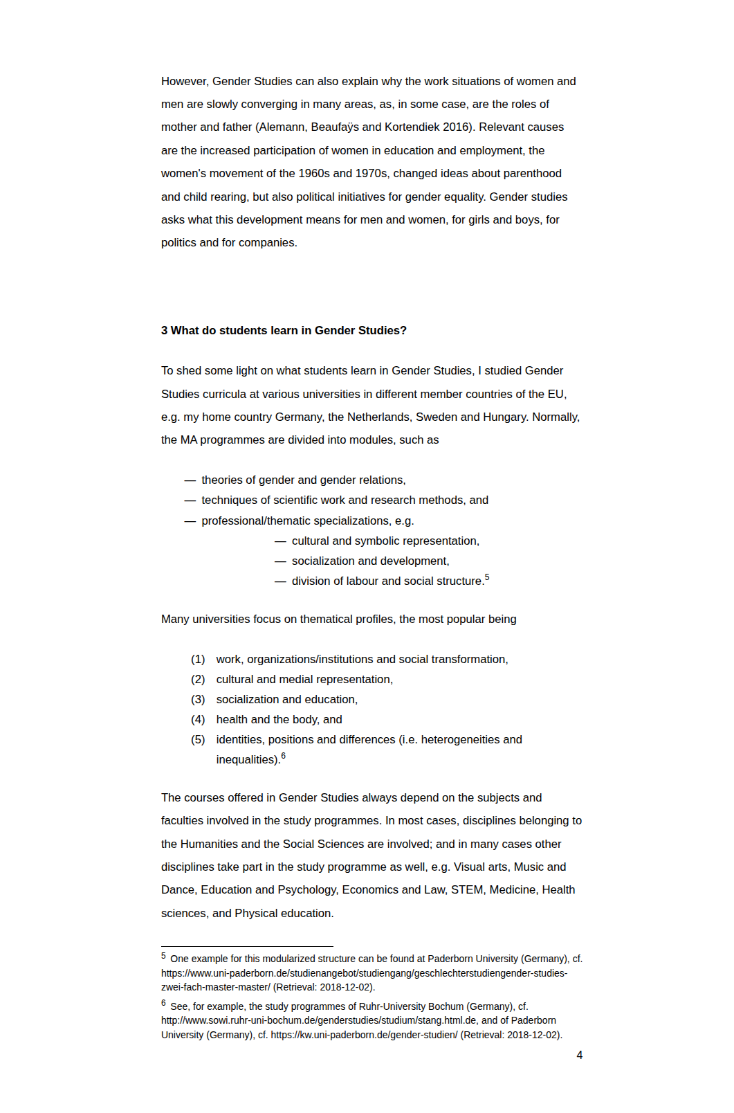However, Gender Studies can also explain why the work situations of women and men are slowly converging in many areas, as, in some case, are the roles of mother and father (Alemann, Beaufaÿs and Kortendiek 2016). Relevant causes are the increased participation of women in education and employment, the women's movement of the 1960s and 1970s, changed ideas about parenthood and child rearing, but also political initiatives for gender equality. Gender studies asks what this development means for men and women, for girls and boys, for politics and for companies.
3 What do students learn in Gender Studies?
To shed some light on what students learn in Gender Studies, I studied Gender Studies curricula at various universities in different member countries of the EU, e.g. my home country Germany, the Netherlands, Sweden and Hungary. Normally, the MA programmes are divided into modules, such as
theories of gender and gender relations,
techniques of scientific work and research methods, and
professional/thematic specializations, e.g.
cultural and symbolic representation,
socialization and development,
division of labour and social structure.5
Many universities focus on thematical profiles, the most popular being
work, organizations/institutions and social transformation,
cultural and medial representation,
socialization and education,
health and the body, and
identities, positions and differences (i.e. heterogeneities and inequalities).6
The courses offered in Gender Studies always depend on the subjects and faculties involved in the study programmes. In most cases, disciplines belonging to the Humanities and the Social Sciences are involved; and in many cases other disciplines take part in the study programme as well, e.g. Visual arts, Music and Dance, Education and Psychology, Economics and Law, STEM, Medicine, Health sciences, and Physical education.
5 One example for this modularized structure can be found at Paderborn University (Germany), cf. https://www.uni-paderborn.de/studienangebot/studiengang/geschlechterstudiengender-studies-zwei-fach-master-master/ (Retrieval: 2018-12-02).
6 See, for example, the study programmes of Ruhr-University Bochum (Germany), cf. http://www.sowi.ruhr-uni-bochum.de/genderstudies/studium/stang.html.de, and of Paderborn University (Germany), cf. https://kw.uni-paderborn.de/gender-studien/ (Retrieval: 2018-12-02).
4